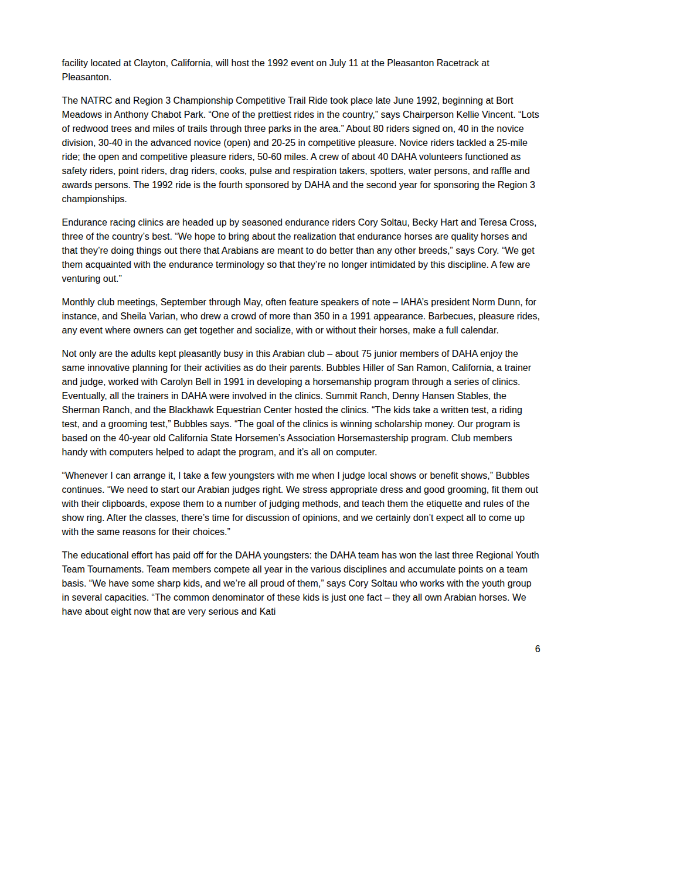facility located at Clayton, California, will host the 1992 event on July 11 at the Pleasanton Racetrack at Pleasanton.
The NATRC and Region 3 Championship Competitive Trail Ride took place late June 1992, beginning at Bort Meadows in Anthony Chabot Park. “One of the prettiest rides in the country,” says Chairperson Kellie Vincent. “Lots of redwood trees and miles of trails through three parks in the area.” About 80 riders signed on, 40 in the novice division, 30-40 in the advanced novice (open) and 20-25 in competitive pleasure. Novice riders tackled a 25-mile ride; the open and competitive pleasure riders, 50-60 miles. A crew of about 40 DAHA volunteers functioned as safety riders, point riders, drag riders, cooks, pulse and respiration takers, spotters, water persons, and raffle and awards persons. The 1992 ride is the fourth sponsored by DAHA and the second year for sponsoring the Region 3 championships.
Endurance racing clinics are headed up by seasoned endurance riders Cory Soltau, Becky Hart and Teresa Cross, three of the country’s best. “We hope to bring about the realization that endurance horses are quality horses and that they’re doing things out there that Arabians are meant to do better than any other breeds,” says Cory. “We get them acquainted with the endurance terminology so that they’re no longer intimidated by this discipline. A few are venturing out.”
Monthly club meetings, September through May, often feature speakers of note – IAHA’s president Norm Dunn, for instance, and Sheila Varian, who drew a crowd of more than 350 in a 1991 appearance. Barbecues, pleasure rides, any event where owners can get together and socialize, with or without their horses, make a full calendar.
Not only are the adults kept pleasantly busy in this Arabian club – about 75 junior members of DAHA enjoy the same innovative planning for their activities as do their parents. Bubbles Hiller of San Ramon, California, a trainer and judge, worked with Carolyn Bell in 1991 in developing a horsemanship program through a series of clinics. Eventually, all the trainers in DAHA were involved in the clinics. Summit Ranch, Denny Hansen Stables, the Sherman Ranch, and the Blackhawk Equestrian Center hosted the clinics. “The kids take a written test, a riding test, and a grooming test,” Bubbles says. “The goal of the clinics is winning scholarship money. Our program is based on the 40-year old California State Horsemen’s Association Horsemastership program. Club members handy with computers helped to adapt the program, and it’s all on computer.
“Whenever I can arrange it, I take a few youngsters with me when I judge local shows or benefit shows,” Bubbles continues. “We need to start our Arabian judges right. We stress appropriate dress and good grooming, fit them out with their clipboards, expose them to a number of judging methods, and teach them the etiquette and rules of the show ring. After the classes, there’s time for discussion of opinions, and we certainly don’t expect all to come up with the same reasons for their choices.”
The educational effort has paid off for the DAHA youngsters: the DAHA team has won the last three Regional Youth Team Tournaments. Team members compete all year in the various disciplines and accumulate points on a team basis. “We have some sharp kids, and we’re all proud of them,” says Cory Soltau who works with the youth group in several capacities. “The common denominator of these kids is just one fact – they all own Arabian horses. We have about eight now that are very serious and Kati
6